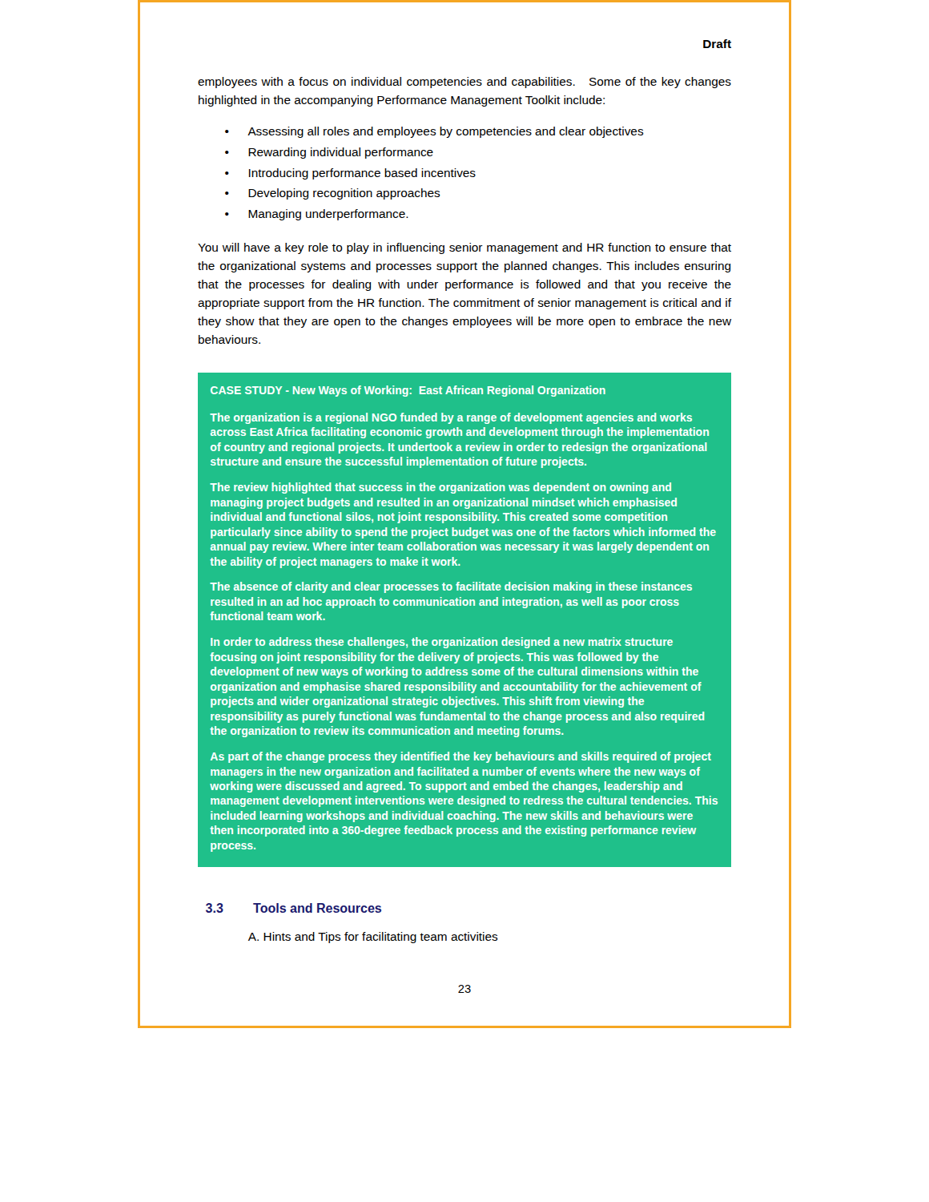Draft
employees with a focus on individual competencies and capabilities. Some of the key changes highlighted in the accompanying Performance Management Toolkit include:
Assessing all roles and employees by competencies and clear objectives
Rewarding individual performance
Introducing performance based incentives
Developing recognition approaches
Managing underperformance.
You will have a key role to play in influencing senior management and HR function to ensure that the organizational systems and processes support the planned changes. This includes ensuring that the processes for dealing with under performance is followed and that you receive the appropriate support from the HR function. The commitment of senior management is critical and if they show that they are open to the changes employees will be more open to embrace the new behaviours.
CASE STUDY - New Ways of Working: East African Regional Organization
The organization is a regional NGO funded by a range of development agencies and works across East Africa facilitating economic growth and development through the implementation of country and regional projects. It undertook a review in order to redesign the organizational structure and ensure the successful implementation of future projects.
The review highlighted that success in the organization was dependent on owning and managing project budgets and resulted in an organizational mindset which emphasised individual and functional silos, not joint responsibility. This created some competition particularly since ability to spend the project budget was one of the factors which informed the annual pay review. Where inter team collaboration was necessary it was largely dependent on the ability of project managers to make it work.
The absence of clarity and clear processes to facilitate decision making in these instances resulted in an ad hoc approach to communication and integration, as well as poor cross functional team work.
In order to address these challenges, the organization designed a new matrix structure focusing on joint responsibility for the delivery of projects. This was followed by the development of new ways of working to address some of the cultural dimensions within the organization and emphasise shared responsibility and accountability for the achievement of projects and wider organizational strategic objectives. This shift from viewing the responsibility as purely functional was fundamental to the change process and also required the organization to review its communication and meeting forums.
As part of the change process they identified the key behaviours and skills required of project managers in the new organization and facilitated a number of events where the new ways of working were discussed and agreed. To support and embed the changes, leadership and management development interventions were designed to redress the cultural tendencies. This included learning workshops and individual coaching. The new skills and behaviours were then incorporated into a 360-degree feedback process and the existing performance review process.
3.3 Tools and Resources
Hints and Tips for facilitating team activities
23